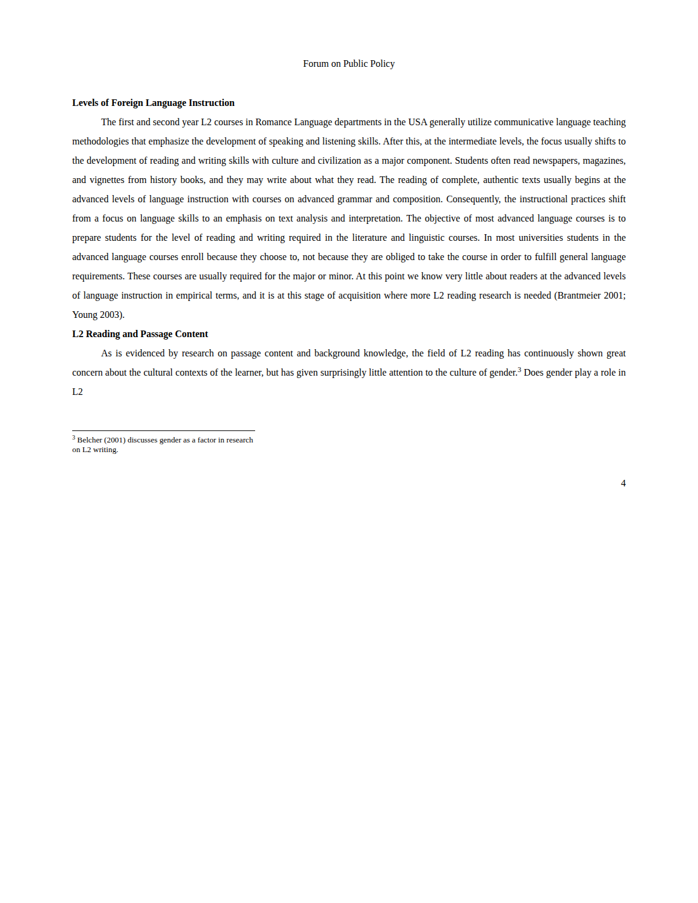Forum on Public Policy
Levels of Foreign Language Instruction
The first and second year L2 courses in Romance Language departments in the USA generally utilize communicative language teaching methodologies that emphasize the development of speaking and listening skills. After this, at the intermediate levels, the focus usually shifts to the development of reading and writing skills with culture and civilization as a major component. Students often read newspapers, magazines, and vignettes from history books, and they may write about what they read. The reading of complete, authentic texts usually begins at the advanced levels of language instruction with courses on advanced grammar and composition. Consequently, the instructional practices shift from a focus on language skills to an emphasis on text analysis and interpretation. The objective of most advanced language courses is to prepare students for the level of reading and writing required in the literature and linguistic courses. In most universities students in the advanced language courses enroll because they choose to, not because they are obliged to take the course in order to fulfill general language requirements. These courses are usually required for the major or minor. At this point we know very little about readers at the advanced levels of language instruction in empirical terms, and it is at this stage of acquisition where more L2 reading research is needed (Brantmeier 2001; Young 2003).
L2 Reading and Passage Content
As is evidenced by research on passage content and background knowledge, the field of L2 reading has continuously shown great concern about the cultural contexts of the learner, but has given surprisingly little attention to the culture of gender.3 Does gender play a role in L2
3 Belcher (2001) discusses gender as a factor in research on L2 writing.
4